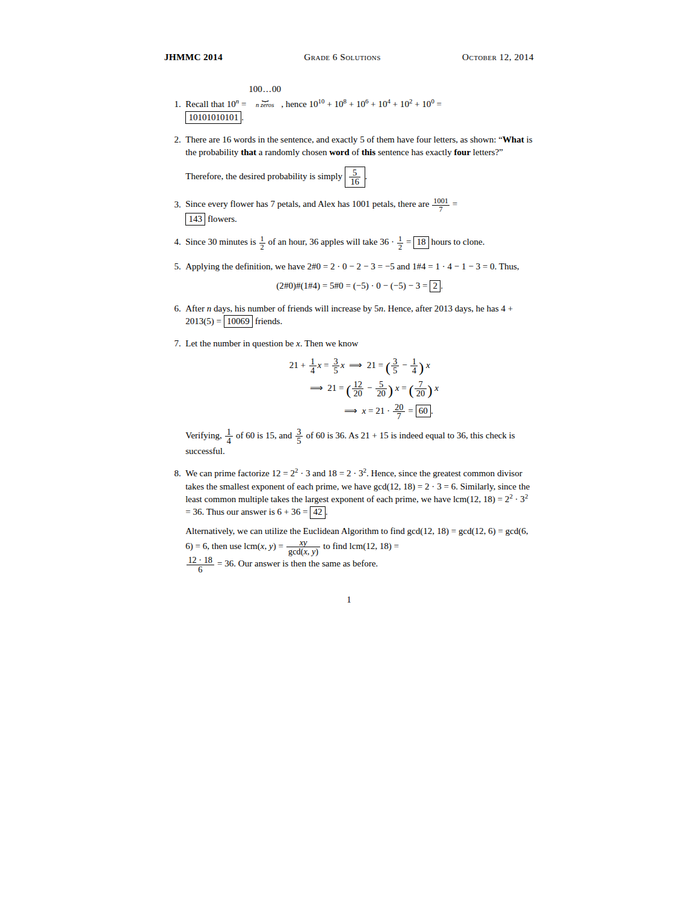JHMMC 2014 Grade 6 Solutions October 12, 2014
Recall that 10n = 100 . . . 00⏟n zeros, hence 1010 + 108 + 106 + 104 + 102 + 100 =
10101010101.
There are 16 words in the sentence, and exactly 5 of them have four letters, as shown: “What is the probability that a randomly chosen word of this sentence has exactly four letters?”
Therefore, the desired probability is simply 516.
Since every flower has 7 petals, and Alex has 1001 petals, there are 10017 =
143 flowers.
Since 30 minutes is 12 of an hour, 36 apples will take 36 · 12 = 18 hours to clone.
Applying the definition, we have 2#0 = 2 · 0 − 2 − 3 = −5 and 1#4 = 1 · 4 − 1 − 3 = 0. Thus,
(2#0)#(1#4) = 5#0 = (−5) · 0 − (−5) − 3 = 2.
After n days, his number of friends will increase by 5n. Hence, after 2013 days, he has 4 + 2013(5) = 10069 friends.
Let the number in question be x. Then we know
21 + 14 x = 35 x ⟹ 21 = (35 − 14) x ⟹ 21 = (1220 − 520) x = (720) x ⟹ x = 21 · 207 = 60.
Verifying, 14 of 60 is 15, and 35 of 60 is 36. As 21 + 15 is indeed equal to 36, this check is successful.
We can prime factorize 12 = 22 · 3 and 18 = 2 · 32. Hence, since the greatest common divisor takes the smallest exponent of each prime, we have gcd(12, 18) = 2 · 3 = 6. Similarly, since the least common multiple takes the largest exponent of each prime, we have lcm(12, 18) = 22 · 32 = 36. Thus our answer is 6 + 36 = 42.
Alternatively, we can utilize the Euclidean Algorithm to find gcd(12, 18) = gcd(12, 6) = gcd(6, 6) = 6, then use lcm(x, y) = xy gcd(x, y) to find lcm(12, 18) =
12 · 186 = 36. Our answer is then the same as before.
1